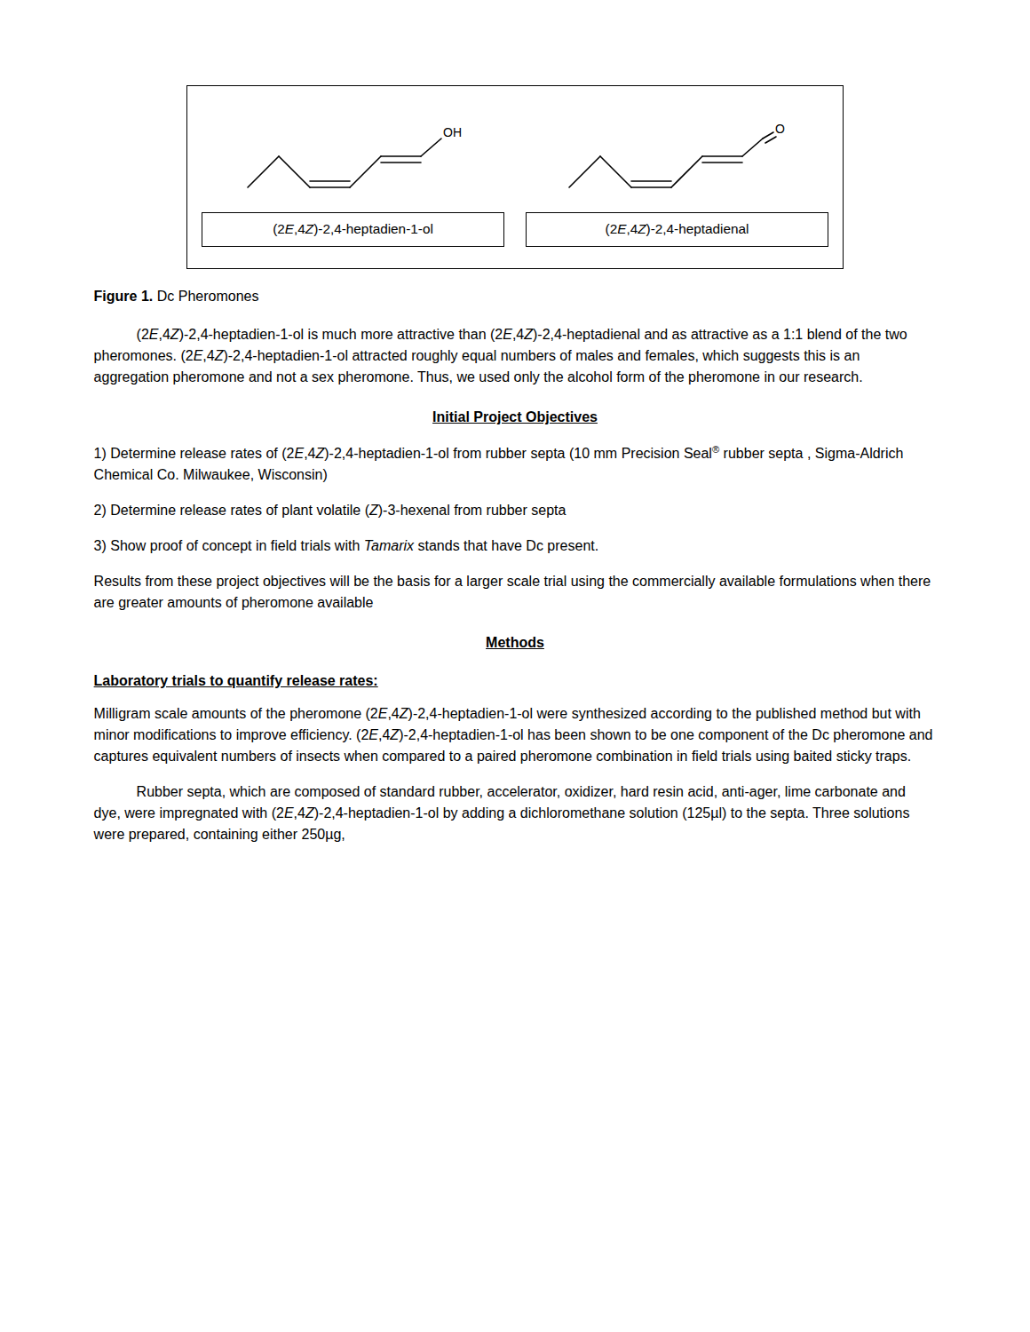OH
O
(2E,4Z)-2,4-heptadien-1-ol
(2E,4Z)-2,4-heptadienal
Figure 1. Dc Pheromones
(2E,4Z)-2,4-heptadien-1-ol is much more attractive than (2E,4Z)-2,4-heptadienal and as attractive as a 1:1 blend of the two pheromones. (2E,4Z)-2,4-heptadien-1-ol attracted roughly equal numbers of males and females, which suggests this is an aggregation pheromone and not a sex pheromone. Thus, we used only the alcohol form of the pheromone in our research.
Initial Project Objectives
1) Determine release rates of (2E,4Z)-2,4-heptadien-1-ol from rubber septa (10 mm Precision Seal® rubber septa , Sigma-Aldrich Chemical Co. Milwaukee, Wisconsin)
2) Determine release rates of plant volatile (Z)-3-hexenal from rubber septa
3) Show proof of concept in field trials with Tamarix stands that have Dc present.
Results from these project objectives will be the basis for a larger scale trial using the commercially available formulations when there are greater amounts of pheromone available
Methods
Laboratory trials to quantify release rates:
Milligram scale amounts of the pheromone (2E,4Z)-2,4-heptadien-1-ol were synthesized according to the published method but with minor modifications to improve efficiency. (2E,4Z)-2,4-heptadien-1-ol has been shown to be one component of the Dc pheromone and captures equivalent numbers of insects when compared to a paired pheromone combination in field trials using baited sticky traps.
Rubber septa, which are composed of standard rubber, accelerator, oxidizer, hard resin acid, anti-ager, lime carbonate and dye, were impregnated with (2E,4Z)-2,4-heptadien-1-ol by adding a dichloromethane solution (125µl) to the septa. Three solutions were prepared, containing either 250µg,